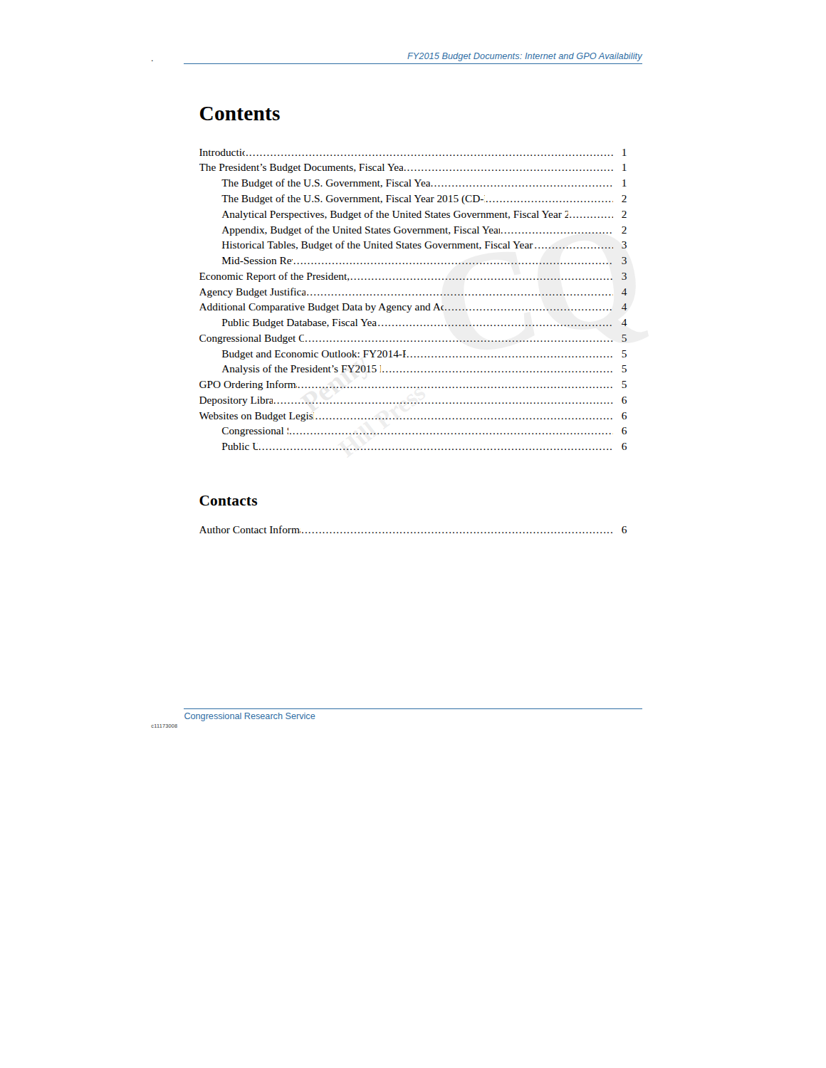.
FY2015 Budget Documents: Internet and GPO Availability
CQ
Penny
Hill Press
Contents
Introduction ........................................................................................................................... 1
The President’s Budget Documents, Fiscal Year 2015 .................................................................... 1
The Budget of the U.S. Government, Fiscal Year 2015 ........................................................... 1
The Budget of the U.S. Government, Fiscal Year 2015 (CD-ROM) ........................................ 2
Analytical Perspectives, Budget of the United States Government, Fiscal Year 2015 ............. 2
Appendix, Budget of the United States Government, Fiscal Year 2015 ................................... 2
Historical Tables, Budget of the United States Government, Fiscal Year 2015 ........................ 3
Mid-Session Review ..................................................................................................................... 3
Economic Report of the President, 2014 ....................................................................................... 3
Agency Budget Justifications ......................................................................................................... 4
Additional Comparative Budget Data by Agency and Account ..................................................... 4
Public Budget Database, Fiscal Year 2015 ............................................................................... 4
Congressional Budget Office .......................................................................................................... 5
Budget and Economic Outlook: FY2014-FY2024 ..................................................................... 5
Analysis of the President’s FY2015 Budget .............................................................................. 5
GPO Ordering Information ............................................................................................................. 5
Depository Libraries ....................................................................................................................... 6
Websites on Budget Legislation ...................................................................................................... 6
Congressional Staff ....................................................................................................................... 6
Public Use ..................................................................................................................................... 6
Contacts
Author Contact Information ........................................................................................................... 6
Congressional Research Service
c11173008